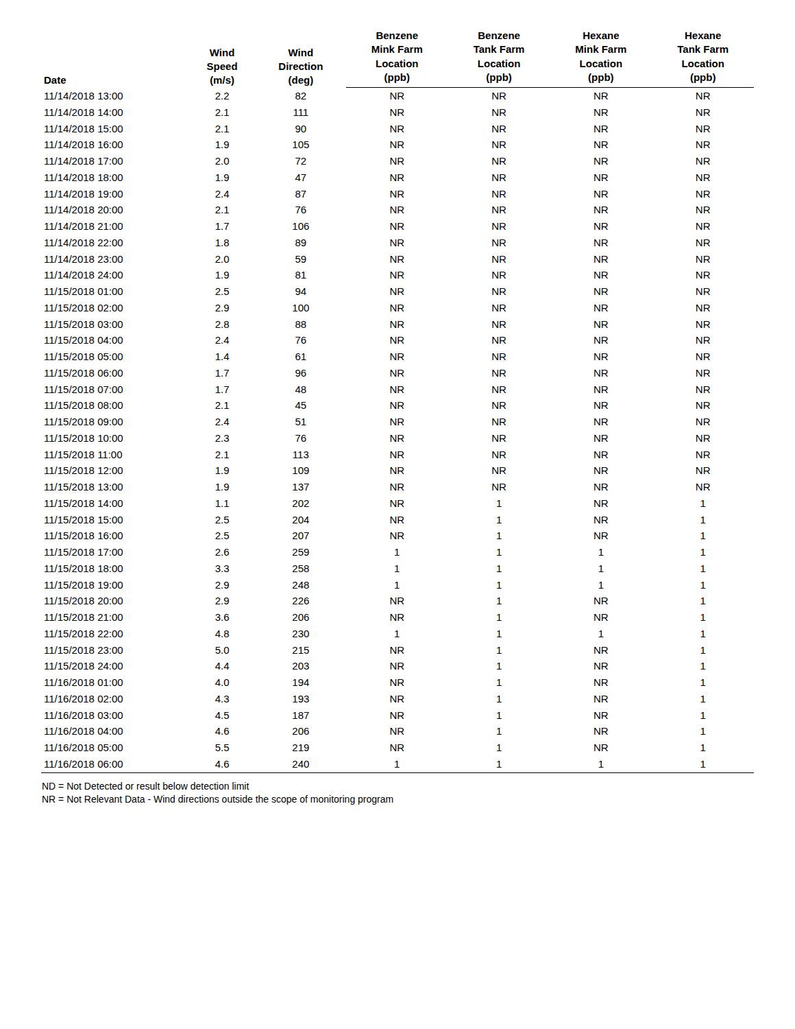| Date | Wind Speed (m/s) | Wind Direction (deg) | Benzene Mink Farm Location (ppb) | Benzene Tank Farm Location (ppb) | Hexane Mink Farm Location (ppb) | Hexane Tank Farm Location (ppb) |
| --- | --- | --- | --- | --- | --- | --- |
| 11/14/2018 13:00 | 2.2 | 82 | NR | NR | NR | NR |
| 11/14/2018 14:00 | 2.1 | 111 | NR | NR | NR | NR |
| 11/14/2018 15:00 | 2.1 | 90 | NR | NR | NR | NR |
| 11/14/2018 16:00 | 1.9 | 105 | NR | NR | NR | NR |
| 11/14/2018 17:00 | 2.0 | 72 | NR | NR | NR | NR |
| 11/14/2018 18:00 | 1.9 | 47 | NR | NR | NR | NR |
| 11/14/2018 19:00 | 2.4 | 87 | NR | NR | NR | NR |
| 11/14/2018 20:00 | 2.1 | 76 | NR | NR | NR | NR |
| 11/14/2018 21:00 | 1.7 | 106 | NR | NR | NR | NR |
| 11/14/2018 22:00 | 1.8 | 89 | NR | NR | NR | NR |
| 11/14/2018 23:00 | 2.0 | 59 | NR | NR | NR | NR |
| 11/14/2018 24:00 | 1.9 | 81 | NR | NR | NR | NR |
| 11/15/2018 01:00 | 2.5 | 94 | NR | NR | NR | NR |
| 11/15/2018 02:00 | 2.9 | 100 | NR | NR | NR | NR |
| 11/15/2018 03:00 | 2.8 | 88 | NR | NR | NR | NR |
| 11/15/2018 04:00 | 2.4 | 76 | NR | NR | NR | NR |
| 11/15/2018 05:00 | 1.4 | 61 | NR | NR | NR | NR |
| 11/15/2018 06:00 | 1.7 | 96 | NR | NR | NR | NR |
| 11/15/2018 07:00 | 1.7 | 48 | NR | NR | NR | NR |
| 11/15/2018 08:00 | 2.1 | 45 | NR | NR | NR | NR |
| 11/15/2018 09:00 | 2.4 | 51 | NR | NR | NR | NR |
| 11/15/2018 10:00 | 2.3 | 76 | NR | NR | NR | NR |
| 11/15/2018 11:00 | 2.1 | 113 | NR | NR | NR | NR |
| 11/15/2018 12:00 | 1.9 | 109 | NR | NR | NR | NR |
| 11/15/2018 13:00 | 1.9 | 137 | NR | NR | NR | NR |
| 11/15/2018 14:00 | 1.1 | 202 | NR | 1 | NR | 1 |
| 11/15/2018 15:00 | 2.5 | 204 | NR | 1 | NR | 1 |
| 11/15/2018 16:00 | 2.5 | 207 | NR | 1 | NR | 1 |
| 11/15/2018 17:00 | 2.6 | 259 | 1 | 1 | 1 | 1 |
| 11/15/2018 18:00 | 3.3 | 258 | 1 | 1 | 1 | 1 |
| 11/15/2018 19:00 | 2.9 | 248 | 1 | 1 | 1 | 1 |
| 11/15/2018 20:00 | 2.9 | 226 | NR | 1 | NR | 1 |
| 11/15/2018 21:00 | 3.6 | 206 | NR | 1 | NR | 1 |
| 11/15/2018 22:00 | 4.8 | 230 | 1 | 1 | 1 | 1 |
| 11/15/2018 23:00 | 5.0 | 215 | NR | 1 | NR | 1 |
| 11/15/2018 24:00 | 4.4 | 203 | NR | 1 | NR | 1 |
| 11/16/2018 01:00 | 4.0 | 194 | NR | 1 | NR | 1 |
| 11/16/2018 02:00 | 4.3 | 193 | NR | 1 | NR | 1 |
| 11/16/2018 03:00 | 4.5 | 187 | NR | 1 | NR | 1 |
| 11/16/2018 04:00 | 4.6 | 206 | NR | 1 | NR | 1 |
| 11/16/2018 05:00 | 5.5 | 219 | NR | 1 | NR | 1 |
| 11/16/2018 06:00 | 4.6 | 240 | 1 | 1 | 1 | 1 |
| ND = Not Detected or result below detection limit NR = Not Relevant Data - Wind directions outside the scope of monitoring program |